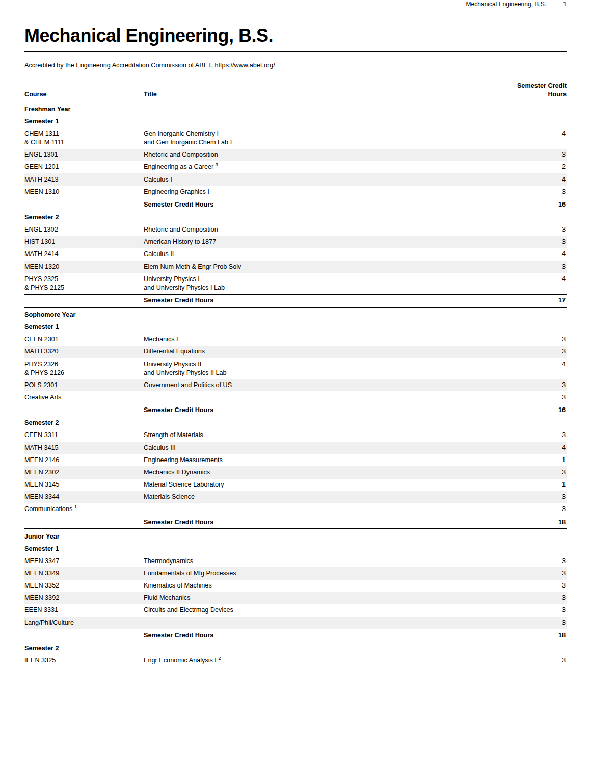Mechanical Engineering, B.S. 1
Mechanical Engineering, B.S.
Accredited by the Engineering Accreditation Commission of ABET, https://www.abet.org/
| Course | Title | Semester Credit Hours |
| --- | --- | --- |
| Freshman Year | | |
| Semester 1 | | |
| CHEM 1311 & CHEM 1111 | Gen Inorganic Chemistry I and Gen Inorganic Chem Lab I | 4 |
| ENGL 1301 | Rhetoric and Composition | 3 |
| GEEN 1201 | Engineering as a Career 3 | 2 |
| MATH 2413 | Calculus I | 4 |
| MEEN 1310 | Engineering Graphics I | 3 |
| | Semester Credit Hours | 16 |
| Semester 2 | | |
| ENGL 1302 | Rhetoric and Composition | 3 |
| HIST 1301 | American History to 1877 | 3 |
| MATH 2414 | Calculus II | 4 |
| MEEN 1320 | Elem Num Meth & Engr Prob Solv | 3 |
| PHYS 2325 & PHYS 2125 | University Physics I and University Physics I Lab | 4 |
| | Semester Credit Hours | 17 |
| Sophomore Year | | |
| Semester 1 | | |
| CEEN 2301 | Mechanics I | 3 |
| MATH 3320 | Differential Equations | 3 |
| PHYS 2326 & PHYS 2126 | University Physics II and University Physics II Lab | 4 |
| POLS 2301 | Government and Politics of US | 3 |
| Creative Arts | | 3 |
| | Semester Credit Hours | 16 |
| Semester 2 | | |
| CEEN 3311 | Strength of Materials | 3 |
| MATH 3415 | Calculus III | 4 |
| MEEN 2146 | Engineering Measurements | 1 |
| MEEN 2302 | Mechanics II Dynamics | 3 |
| MEEN 3145 | Material Science Laboratory | 1 |
| MEEN 3344 | Materials Science | 3 |
| Communications 1 | | 3 |
| | Semester Credit Hours | 18 |
| Junior Year | | |
| Semester 1 | | |
| MEEN 3347 | Thermodynamics | 3 |
| MEEN 3349 | Fundamentals of Mfg Processes | 3 |
| MEEN 3352 | Kinematics of Machines | 3 |
| MEEN 3392 | Fluid Mechanics | 3 |
| EEEN 3331 | Circuits and Electrmag Devices | 3 |
| Lang/Phil/Culture | | 3 |
| | Semester Credit Hours | 18 |
| Semester 2 | | |
| IEEN 3325 | Engr Economic Analysis I 2 | 3 |